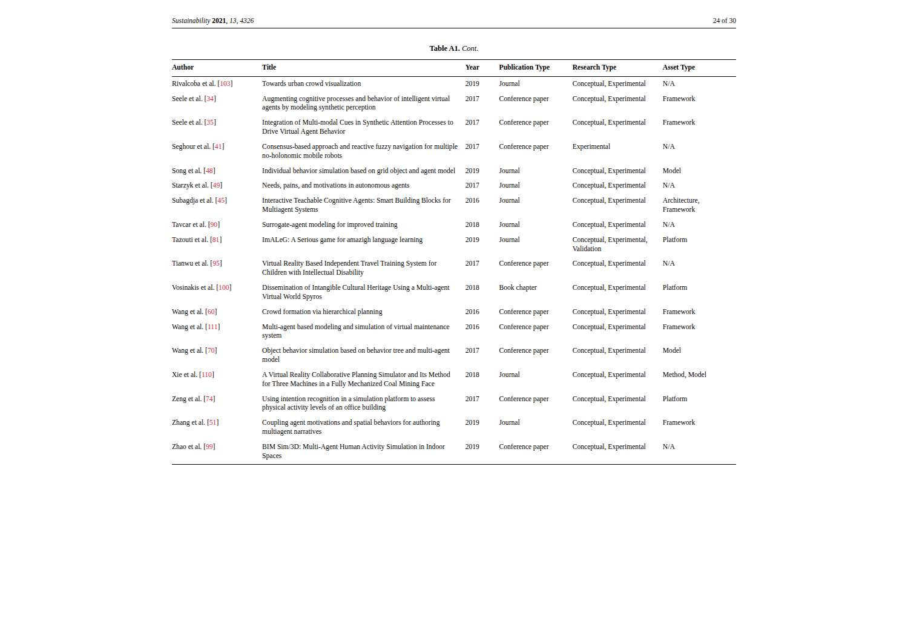Sustainability 2021, 13, 4326
24 of 30
Table A1. Cont.
| Author | Title | Year | Publication Type | Research Type | Asset Type |
| --- | --- | --- | --- | --- | --- |
| Rivalcoba et al. [ 103 ] | Towards urban crowd visualization | 2019 | Journal | Conceptual, Experimental | N/A |
| Seele et al. [ 34 ] | Augmenting cognitive processes and behavior of intelligent virtual agents by modeling synthetic perception | 2017 | Conference paper | Conceptual, Experimental | Framework |
| Seele et al. [ 35 ] | Integration of Multi-modal Cues in Synthetic Attention Processes to Drive Virtual Agent Behavior | 2017 | Conference paper | Conceptual, Experimental | Framework |
| Seghour et al. [ 41 ] | Consensus-based approach and reactive fuzzy navigation for multiple no-holonomic mobile robots | 2017 | Conference paper | Experimental | N/A |
| Song et al. [ 48 ] | Individual behavior simulation based on grid object and agent model | 2019 | Journal | Conceptual, Experimental | Model |
| Starzyk et al. [ 49 ] | Needs, pains, and motivations in autonomous agents | 2017 | Journal | Conceptual, Experimental | N/A |
| Subagdja et al. [ 45 ] | Interactive Teachable Cognitive Agents: Smart Building Blocks for Multiagent Systems | 2016 | Journal | Conceptual, Experimental | Architecture, Framework |
| Tavcar et al. [ 90 ] | Surrogate-agent modeling for improved training | 2018 | Journal | Conceptual, Experimental | N/A |
| Tazouti et al. [ 81 ] | ImALeG: A Serious game for amazigh language learning | 2019 | Journal | Conceptual, Experimental, Validation | Platform |
| Tianwu et al. [ 95 ] | Virtual Reality Based Independent Travel Training System for Children with Intellectual Disability | 2017 | Conference paper | Conceptual, Experimental | N/A |
| Vosinakis et al. [ 100 ] | Dissemination of Intangible Cultural Heritage Using a Multi-agent Virtual World Spyros | 2018 | Book chapter | Conceptual, Experimental | Platform |
| Wang et al. [ 60 ] | Crowd formation via hierarchical planning | 2016 | Conference paper | Conceptual, Experimental | Framework |
| Wang et al. [ 111 ] | Multi-agent based modeling and simulation of virtual maintenance system | 2016 | Conference paper | Conceptual, Experimental | Framework |
| Wang et al. [ 70 ] | Object behavior simulation based on behavior tree and multi-agent model | 2017 | Conference paper | Conceptual, Experimental | Model |
| Xie et al. [ 110 ] | A Virtual Reality Collaborative Planning Simulator and Its Method for Three Machines in a Fully Mechanized Coal Mining Face | 2018 | Journal | Conceptual, Experimental | Method, Model |
| Zeng et al. [ 74 ] | Using intention recognition in a simulation platform to assess physical activity levels of an office building | 2017 | Conference paper | Conceptual, Experimental | Platform |
| Zhang et al. [ 51 ] | Coupling agent motivations and spatial behaviors for authoring multiagent narratives | 2019 | Journal | Conceptual, Experimental | Framework |
| Zhao et al. [ 99 ] | BIM Sim/3D: Multi-Agent Human Activity Simulation in Indoor Spaces | 2019 | Conference paper | Conceptual, Experimental | N/A |